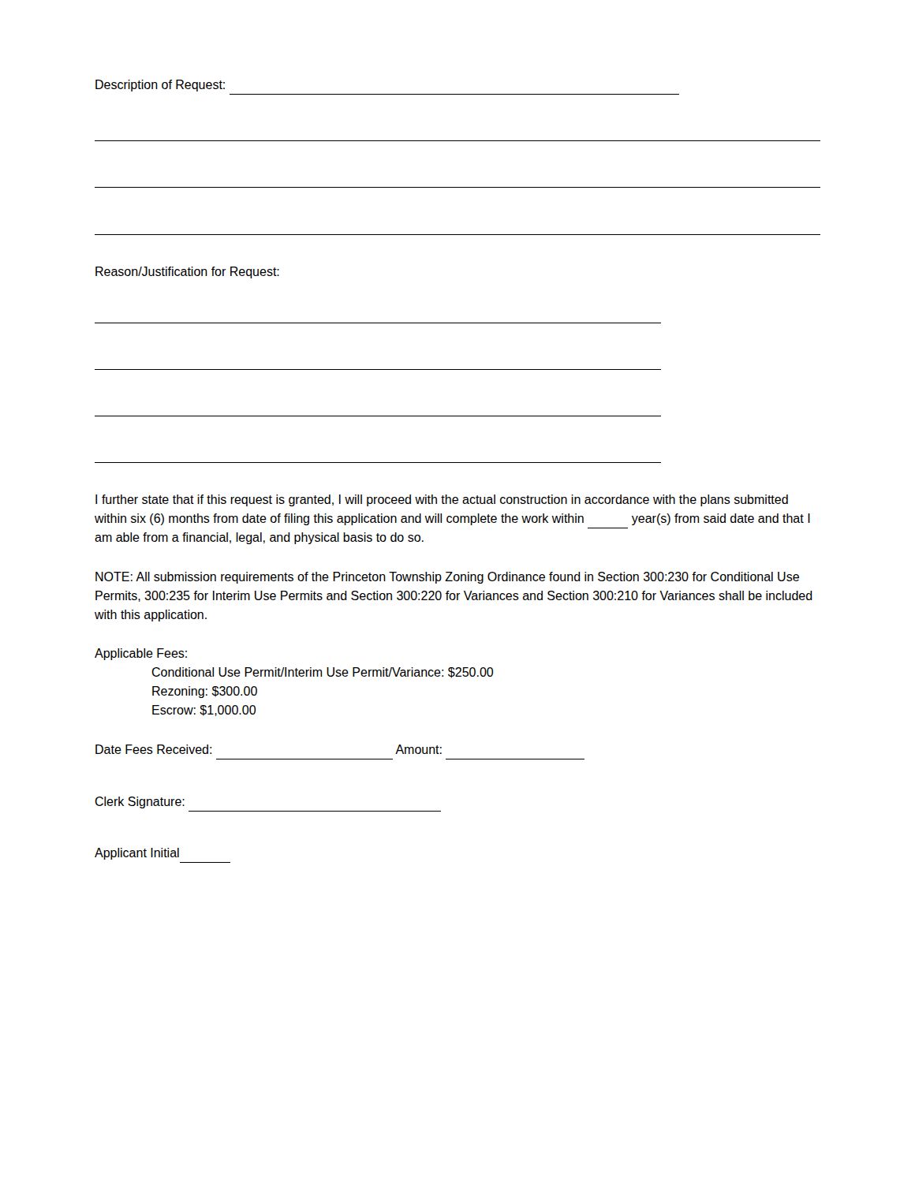Description of Request:
Reason/Justification for Request:
I further state that if this request is granted, I will proceed with the actual construction in accordance with the plans submitted within six (6) months from date of filing this application and will complete the work within year(s) from said date and that I am able from a financial, legal, and physical basis to do so.
NOTE: All submission requirements of the Princeton Township Zoning Ordinance found in Section 300:230 for Conditional Use Permits, 300:235 for Interim Use Permits and Section 300:220 for Variances and Section 300:210 for Variances shall be included with this application.
Applicable Fees:
Conditional Use Permit/Interim Use Permit/Variance: $250.00
Rezoning: $300.00
Escrow: $1,000.00
Date Fees Received: Amount:
Clerk Signature:
Applicant Initial